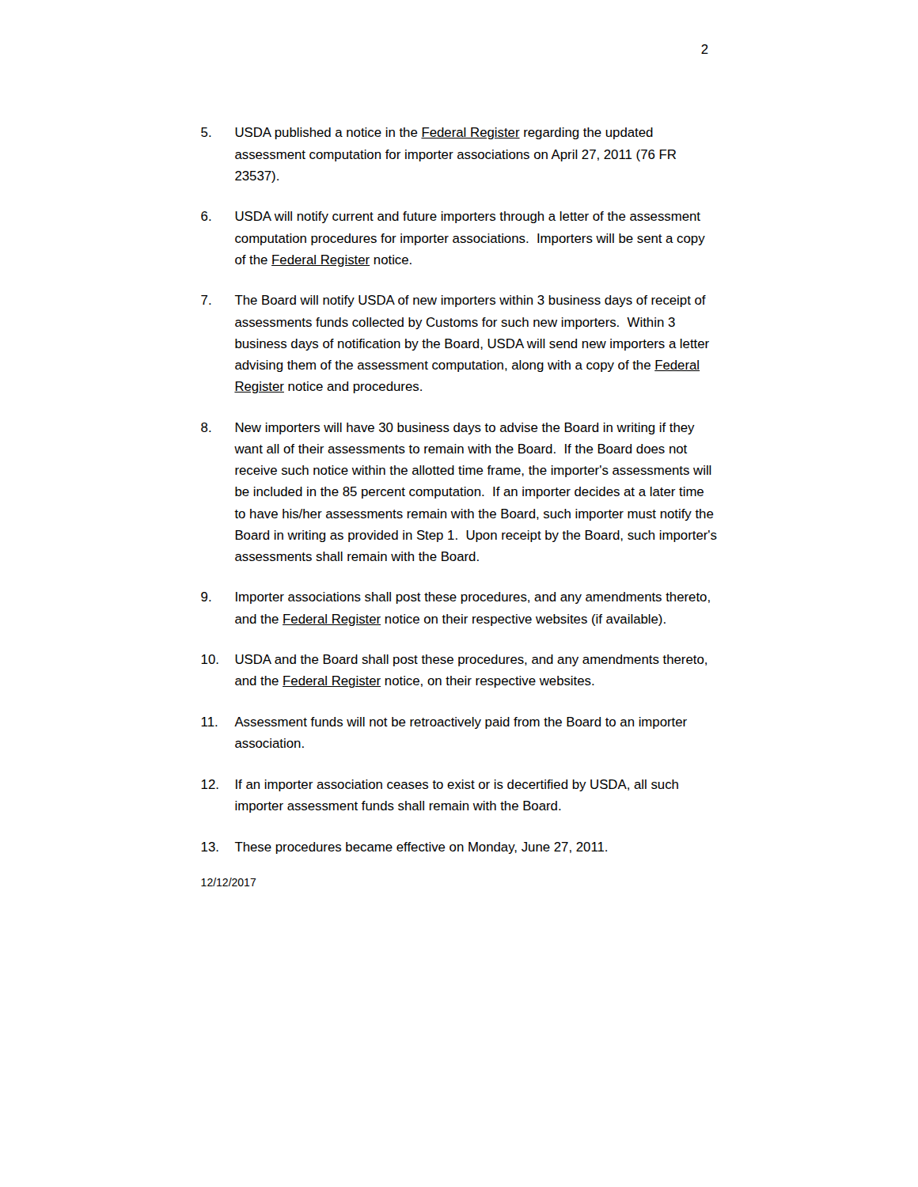2
5. USDA published a notice in the Federal Register regarding the updated assessment computation for importer associations on April 27, 2011 (76 FR 23537).
6. USDA will notify current and future importers through a letter of the assessment computation procedures for importer associations. Importers will be sent a copy of the Federal Register notice.
7. The Board will notify USDA of new importers within 3 business days of receipt of assessments funds collected by Customs for such new importers. Within 3 business days of notification by the Board, USDA will send new importers a letter advising them of the assessment computation, along with a copy of the Federal Register notice and procedures.
8. New importers will have 30 business days to advise the Board in writing if they want all of their assessments to remain with the Board. If the Board does not receive such notice within the allotted time frame, the importer's assessments will be included in the 85 percent computation. If an importer decides at a later time to have his/her assessments remain with the Board, such importer must notify the Board in writing as provided in Step 1. Upon receipt by the Board, such importer's assessments shall remain with the Board.
9. Importer associations shall post these procedures, and any amendments thereto, and the Federal Register notice on their respective websites (if available).
10. USDA and the Board shall post these procedures, and any amendments thereto, and the Federal Register notice, on their respective websites.
11. Assessment funds will not be retroactively paid from the Board to an importer association.
12. If an importer association ceases to exist or is decertified by USDA, all such importer assessment funds shall remain with the Board.
13. These procedures became effective on Monday, June 27, 2011.
12/12/2017